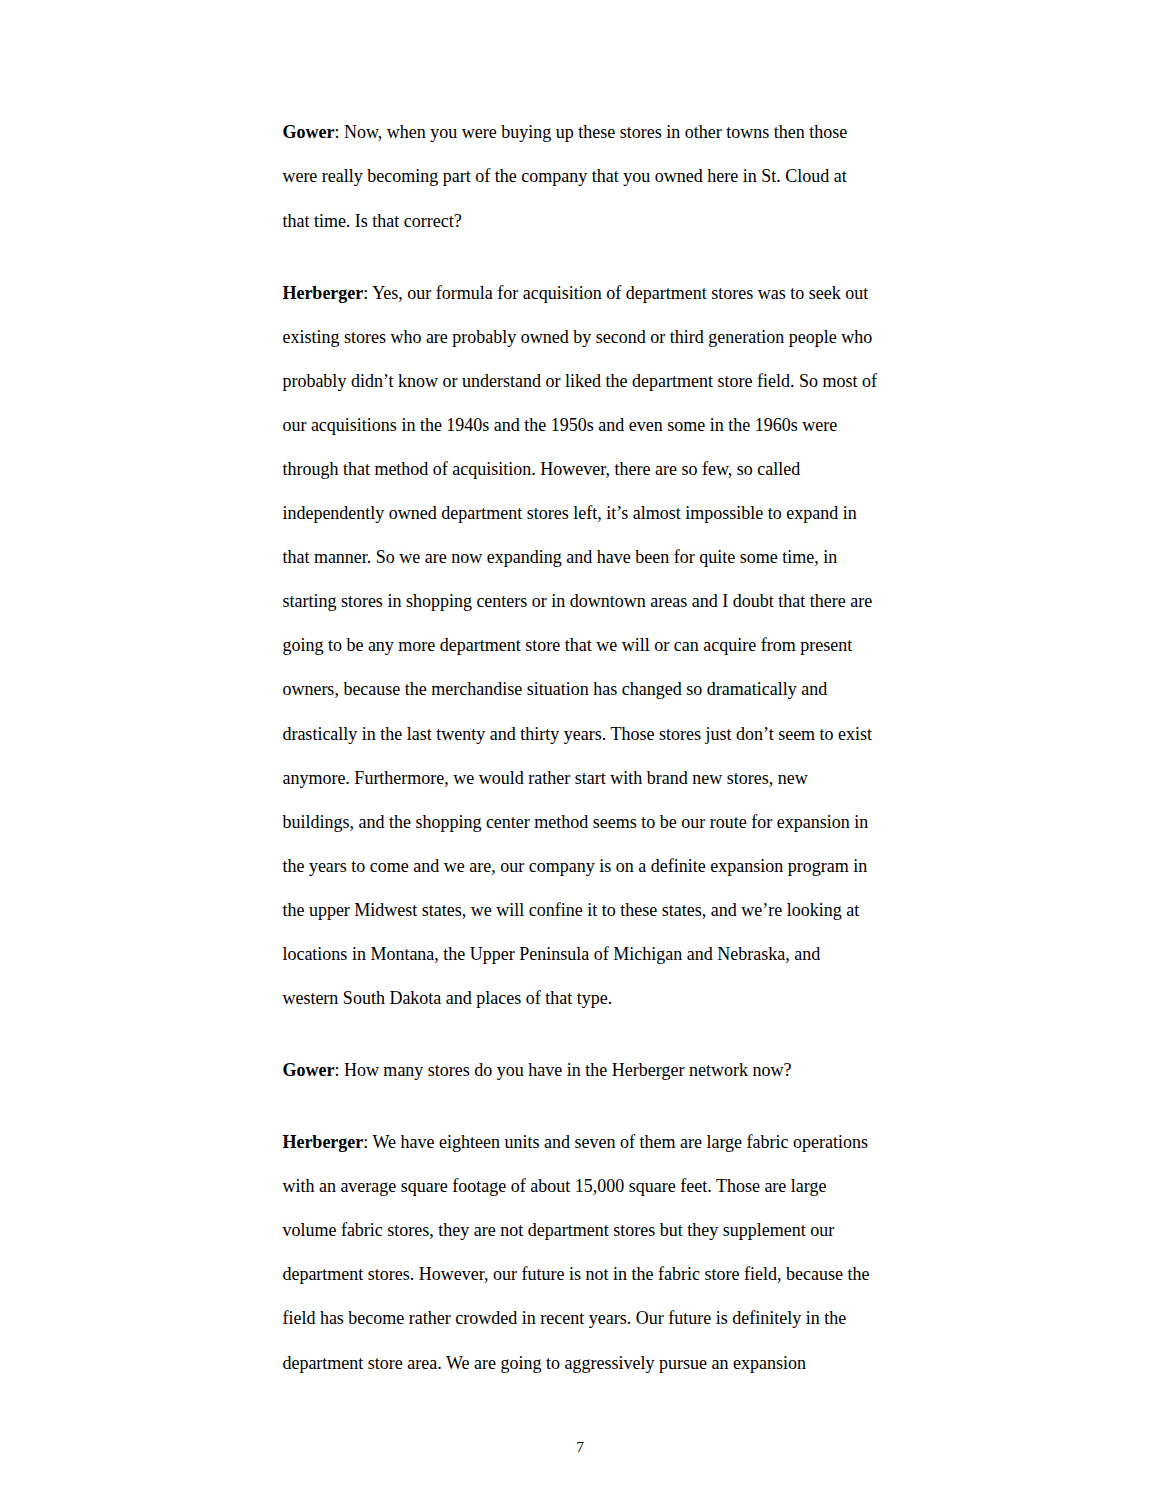Gower: Now, when you were buying up these stores in other towns then those were really becoming part of the company that you owned here in St. Cloud at that time. Is that correct?
Herberger: Yes, our formula for acquisition of department stores was to seek out existing stores who are probably owned by second or third generation people who probably didn’t know or understand or liked the department store field. So most of our acquisitions in the 1940s and the 1950s and even some in the 1960s were through that method of acquisition. However, there are so few, so called independently owned department stores left, it’s almost impossible to expand in that manner. So we are now expanding and have been for quite some time, in starting stores in shopping centers or in downtown areas and I doubt that there are going to be any more department store that we will or can acquire from present owners, because the merchandise situation has changed so dramatically and drastically in the last twenty and thirty years. Those stores just don’t seem to exist anymore. Furthermore, we would rather start with brand new stores, new buildings, and the shopping center method seems to be our route for expansion in the years to come and we are, our company is on a definite expansion program in the upper Midwest states, we will confine it to these states, and we’re looking at locations in Montana, the Upper Peninsula of Michigan and Nebraska, and western South Dakota and places of that type.
Gower: How many stores do you have in the Herberger network now?
Herberger: We have eighteen units and seven of them are large fabric operations with an average square footage of about 15,000 square feet. Those are large volume fabric stores, they are not department stores but they supplement our department stores. However, our future is not in the fabric store field, because the field has become rather crowded in recent years. Our future is definitely in the department store area. We are going to aggressively pursue an expansion
7